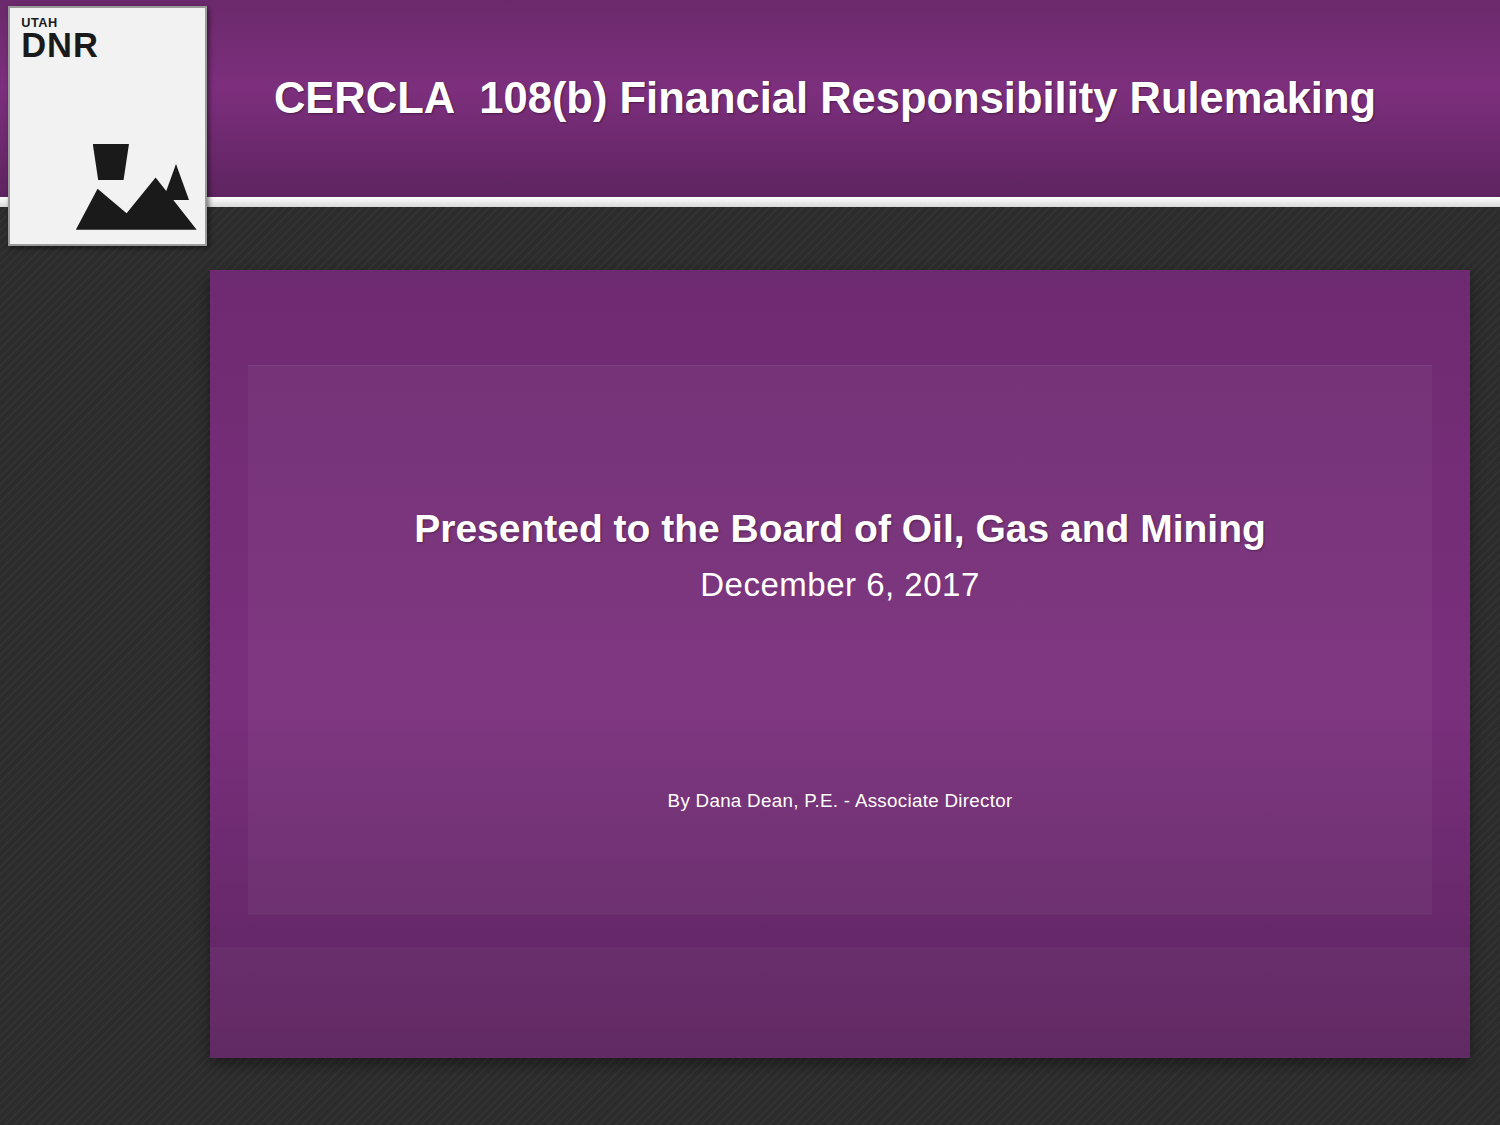CERCLA 108(b) Financial Responsibility Rulemaking
UTAH
DNR
Presented to the Board of Oil, Gas and Mining
December 6, 2017
By Dana Dean, P.E. - Associate Director